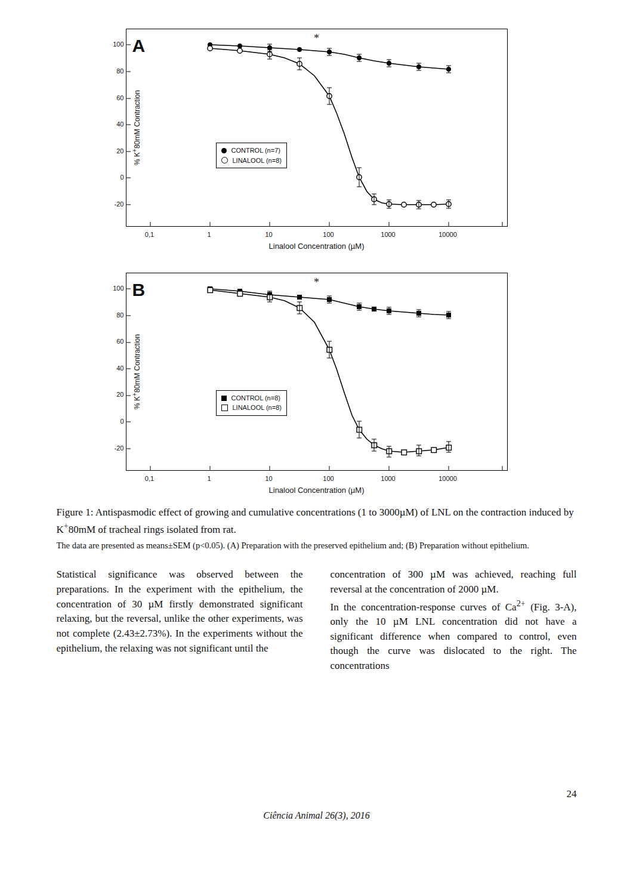A
*
% K+80mM Contraction
100 80 60 40 20 0 -20
CONTROL (n=7)
LINALOOL (n=8)
0,1 1 10 100 1000 10000
Linalool Concentration (µM)
B
*
% K+80mM Contraction
100 80 60 40 20 0 -20
CONTROL (n=8)
LINALOOL (n=8)
0,1 1 10 100 1000 10000
Linalool Concentration (µM)
Figure 1: Antispasmodic effect of growing and cumulative concentrations (1 to 3000µM) of LNL on the contraction induced by K+80mM of tracheal rings isolated from rat. The data are presented as means±SEM (p<0.05). (A) Preparation with the preserved epithelium and; (B) Preparation without epithelium.
Statistical significance was observed between the preparations. In the experiment with the epithelium, the concentration of 30 µM firstly demonstrated significant relaxing, but the reversal, unlike the other experiments, was not complete (2.43±2.73%). In the experiments without the epithelium, the relaxing was not significant until the
concentration of 300 µM was achieved, reaching full reversal at the concentration of 2000 µM.
In the concentration-response curves of Ca2+ (Fig. 3-A), only the 10 µM LNL concentration did not have a significant difference when compared to control, even though the curve was dislocated to the right. The concentrations
24
Ciência Animal 26(3), 2016